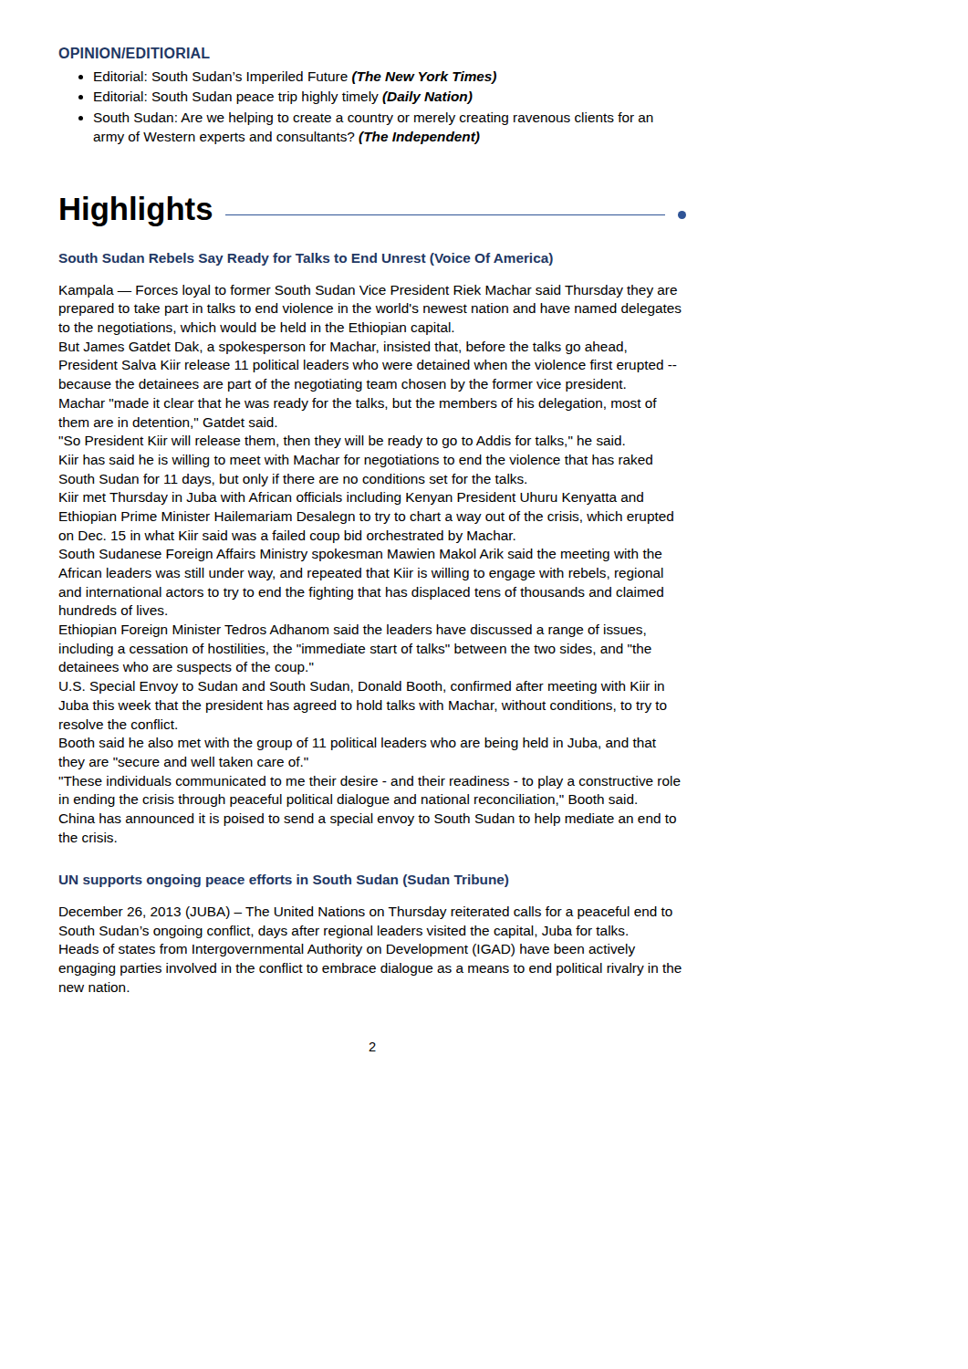OPINION/EDITIORIAL
Editorial: South Sudan’s Imperiled Future (The New York Times)
Editorial: South Sudan peace trip highly timely (Daily Nation)
South Sudan: Are we helping to create a country or merely creating ravenous clients for an army of Western experts and consultants? (The Independent)
Highlights
South Sudan Rebels Say Ready for Talks to End Unrest (Voice Of America)
Kampala — Forces loyal to former South Sudan Vice President Riek Machar said Thursday they are prepared to take part in talks to end violence in the world's newest nation and have named delegates to the negotiations, which would be held in the Ethiopian capital.
But James Gatdet Dak, a spokesperson for Machar, insisted that, before the talks go ahead, President Salva Kiir release 11 political leaders who were detained when the violence first erupted -- because the detainees are part of the negotiating team chosen by the former vice president.
Machar "made it clear that he was ready for the talks, but the members of his delegation, most of them are in detention," Gatdet said.
"So President Kiir will release them, then they will be ready to go to Addis for talks," he said.
Kiir has said he is willing to meet with Machar for negotiations to end the violence that has raked South Sudan for 11 days, but only if there are no conditions set for the talks.
Kiir met Thursday in Juba with African officials including Kenyan President Uhuru Kenyatta and Ethiopian Prime Minister Hailemariam Desalegn to try to chart a way out of the crisis, which erupted on Dec. 15 in what Kiir said was a failed coup bid orchestrated by Machar.
South Sudanese Foreign Affairs Ministry spokesman Mawien Makol Arik said the meeting with the African leaders was still under way, and repeated that Kiir is willing to engage with rebels, regional and international actors to try to end the fighting that has displaced tens of thousands and claimed hundreds of lives.
Ethiopian Foreign Minister Tedros Adhanom said the leaders have discussed a range of issues, including a cessation of hostilities, the "immediate start of talks" between the two sides, and "the detainees who are suspects of the coup."
U.S. Special Envoy to Sudan and South Sudan, Donald Booth, confirmed after meeting with Kiir in Juba this week that the president has agreed to hold talks with Machar, without conditions, to try to resolve the conflict.
Booth said he also met with the group of 11 political leaders who are being held in Juba, and that they are "secure and well taken care of."
"These individuals communicated to me their desire - and their readiness - to play a constructive role in ending the crisis through peaceful political dialogue and national reconciliation," Booth said.
China has announced it is poised to send a special envoy to South Sudan to help mediate an end to the crisis.
UN supports ongoing peace efforts in South Sudan (Sudan Tribune)
December 26, 2013 (JUBA) – The United Nations on Thursday reiterated calls for a peaceful end to South Sudan’s ongoing conflict, days after regional leaders visited the capital, Juba for talks.
Heads of states from Intergovernmental Authority on Development (IGAD) have been actively engaging parties involved in the conflict to embrace dialogue as a means to end political rivalry in the new nation.
2